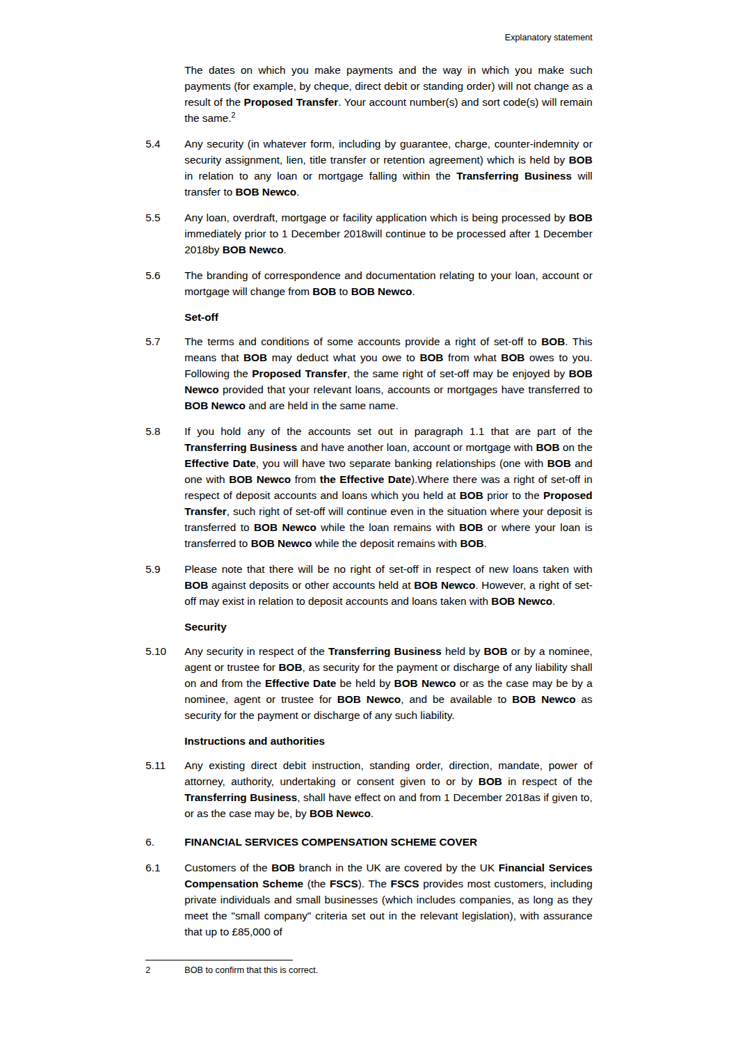Explanatory statement
The dates on which you make payments and the way in which you make such payments (for example, by cheque, direct debit or standing order) will not change as a result of the Proposed Transfer. Your account number(s) and sort code(s) will remain the same.2
5.4
Any security (in whatever form, including by guarantee, charge, counter-indemnity or security assignment, lien, title transfer or retention agreement) which is held by BOB in relation to any loan or mortgage falling within the Transferring Business will transfer to BOB Newco.
5.5
Any loan, overdraft, mortgage or facility application which is being processed by BOB immediately prior to 1 December 2018will continue to be processed after 1 December 2018by BOB Newco.
5.6
The branding of correspondence and documentation relating to your loan, account or mortgage will change from BOB to BOB Newco.
Set-off
5.7
The terms and conditions of some accounts provide a right of set-off to BOB. This means that BOB may deduct what you owe to BOB from what BOB owes to you. Following the Proposed Transfer, the same right of set-off may be enjoyed by BOB Newco provided that your relevant loans, accounts or mortgages have transferred to BOB Newco and are held in the same name.
5.8
If you hold any of the accounts set out in paragraph 1.1 that are part of the Transferring Business and have another loan, account or mortgage with BOB on the Effective Date, you will have two separate banking relationships (one with BOB and one with BOB Newco from the Effective Date).Where there was a right of set-off in respect of deposit accounts and loans which you held at BOB prior to the Proposed Transfer, such right of set-off will continue even in the situation where your deposit is transferred to BOB Newco while the loan remains with BOB or where your loan is transferred to BOB Newco while the deposit remains with BOB.
5.9
Please note that there will be no right of set-off in respect of new loans taken with BOB against deposits or other accounts held at BOB Newco. However, a right of set-off may exist in relation to deposit accounts and loans taken with BOB Newco.
Security
5.10
Any security in respect of the Transferring Business held by BOB or by a nominee, agent or trustee for BOB, as security for the payment or discharge of any liability shall on and from the Effective Date be held by BOB Newco or as the case may be by a nominee, agent or trustee for BOB Newco, and be available to BOB Newco as security for the payment or discharge of any such liability.
Instructions and authorities
5.11
Any existing direct debit instruction, standing order, direction, mandate, power of attorney, authority, undertaking or consent given to or by BOB in respect of the Transferring Business, shall have effect on and from 1 December 2018as if given to, or as the case may be, by BOB Newco.
6.
Financial Services Compensation Scheme Cover
6.1
Customers of the BOB branch in the UK are covered by the UK Financial Services Compensation Scheme (the FSCS). The FSCS provides most customers, including private individuals and small businesses (which includes companies, as long as they meet the "small company" criteria set out in the relevant legislation), with assurance that up to £85,000 of
2
BOB to confirm that this is correct.